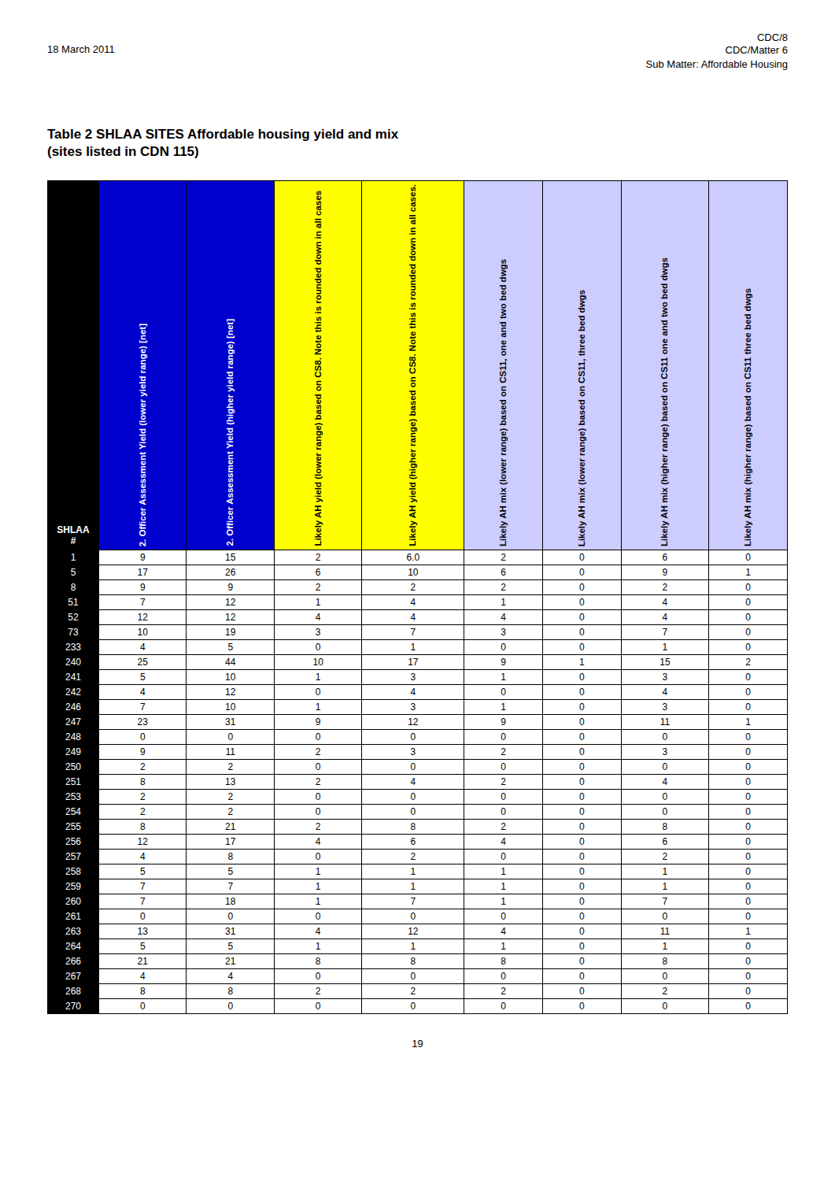CDC/8
18 March 2011
CDC/Matter 6
Sub Matter: Affordable Housing
Table 2 SHLAA SITES Affordable housing yield and mix
(sites listed in CDN 115)
| SHLAA # | 2. Officer Assessment Yield (lower yield range) [net] | 2. Officer Assessment Yield (higher yield range) [net] | Likely AH yield (lower range) based on CS8. Note this is rounded down in all cases | Likely AH yield (higher range) based on CS8. Note this is rounded down in all cases. | Likely AH mix (lower range) based on CS11, one and two bed dwgs | Likely AH mix (lower range) based on CS11, three bed dwgs | Likely AH mix (higher range) based on CS11 one and two bed dwgs | Likely AH mix (higher range) based on CS11 three bed dwgs |
| --- | --- | --- | --- | --- | --- | --- | --- | --- |
| 1 | 9 | 15 | 2 | 6.0 | 2 | 0 | 6 | 0 |
| 5 | 17 | 26 | 6 | 10 | 6 | 0 | 9 | 1 |
| 8 | 9 | 9 | 2 | 2 | 2 | 0 | 2 | 0 |
| 51 | 7 | 12 | 1 | 4 | 1 | 0 | 4 | 0 |
| 52 | 12 | 12 | 4 | 4 | 4 | 0 | 4 | 0 |
| 73 | 10 | 19 | 3 | 7 | 3 | 0 | 7 | 0 |
| 233 | 4 | 5 | 0 | 1 | 0 | 0 | 1 | 0 |
| 240 | 25 | 44 | 10 | 17 | 9 | 1 | 15 | 2 |
| 241 | 5 | 10 | 1 | 3 | 1 | 0 | 3 | 0 |
| 242 | 4 | 12 | 0 | 4 | 0 | 0 | 4 | 0 |
| 246 | 7 | 10 | 1 | 3 | 1 | 0 | 3 | 0 |
| 247 | 23 | 31 | 9 | 12 | 9 | 0 | 11 | 1 |
| 248 | 0 | 0 | 0 | 0 | 0 | 0 | 0 | 0 |
| 249 | 9 | 11 | 2 | 3 | 2 | 0 | 3 | 0 |
| 250 | 2 | 2 | 0 | 0 | 0 | 0 | 0 | 0 |
| 251 | 8 | 13 | 2 | 4 | 2 | 0 | 4 | 0 |
| 253 | 2 | 2 | 0 | 0 | 0 | 0 | 0 | 0 |
| 254 | 2 | 2 | 0 | 0 | 0 | 0 | 0 | 0 |
| 255 | 8 | 21 | 2 | 8 | 2 | 0 | 8 | 0 |
| 256 | 12 | 17 | 4 | 6 | 4 | 0 | 6 | 0 |
| 257 | 4 | 8 | 0 | 2 | 0 | 0 | 2 | 0 |
| 258 | 5 | 5 | 1 | 1 | 1 | 0 | 1 | 0 |
| 259 | 7 | 7 | 1 | 1 | 1 | 0 | 1 | 0 |
| 260 | 7 | 18 | 1 | 7 | 1 | 0 | 7 | 0 |
| 261 | 0 | 0 | 0 | 0 | 0 | 0 | 0 | 0 |
| 263 | 13 | 31 | 4 | 12 | 4 | 0 | 11 | 1 |
| 264 | 5 | 5 | 1 | 1 | 1 | 0 | 1 | 0 |
| 266 | 21 | 21 | 8 | 8 | 8 | 0 | 8 | 0 |
| 267 | 4 | 4 | 0 | 0 | 0 | 0 | 0 | 0 |
| 268 | 8 | 8 | 2 | 2 | 2 | 0 | 2 | 0 |
| 270 | 0 | 0 | 0 | 0 | 0 | 0 | 0 | 0 |
19